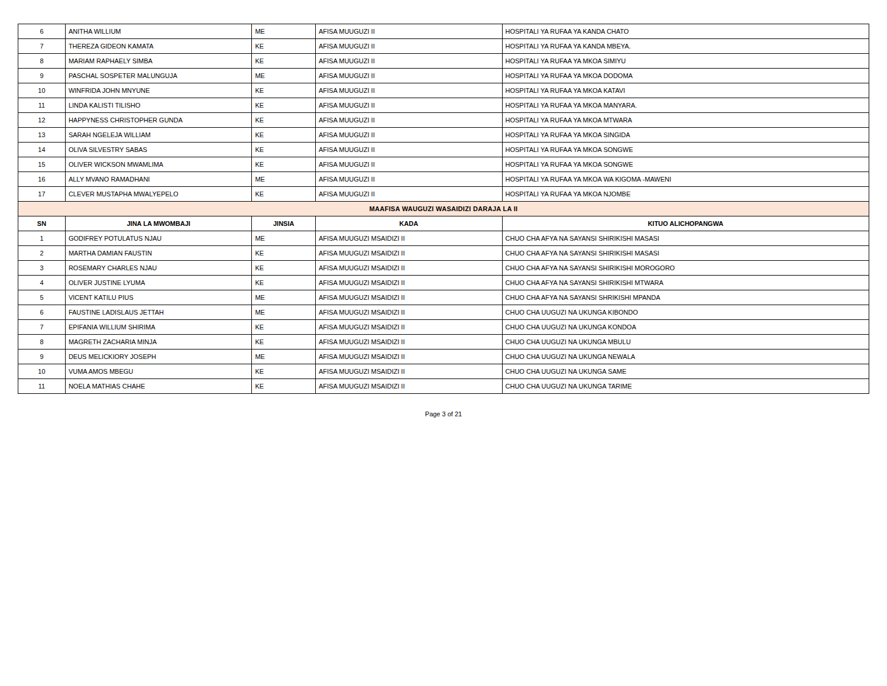| 6 | ANITHA WILLIUM | ME | AFISA MUUGUZI II | HOSPITALI YA RUFAA YA KANDA CHATO |
| 7 | THEREZA GIDEON KAMATA | KE | AFISA MUUGUZI II | HOSPITALI YA RUFAA YA KANDA MBEYA. |
| 8 | MARIAM RAPHAELY SIMBA | KE | AFISA MUUGUZI II | HOSPITALI YA RUFAA YA MKOA SIMIYU |
| 9 | PASCHAL SOSPETER MALUNGUJA | ME | AFISA MUUGUZI II | HOSPITALI YA RUFAA YA MKOA DODOMA |
| 10 | WINFRIDA JOHN MNYUNE | KE | AFISA MUUGUZI II | HOSPITALI YA RUFAA YA MKOA KATAVI |
| 11 | LINDA KALISTI TILISHO | KE | AFISA MUUGUZI II | HOSPITALI YA RUFAA YA MKOA MANYARA. |
| 12 | HAPPYNESS CHRISTOPHER GUNDA | KE | AFISA MUUGUZI II | HOSPITALI YA RUFAA YA MKOA MTWARA |
| 13 | SARAH NGELEJA WILLIAM | KE | AFISA MUUGUZI II | HOSPITALI YA RUFAA YA MKOA SINGIDA |
| 14 | OLIVA SILVESTRY SABAS | KE | AFISA MUUGUZI II | HOSPITALI YA RUFAA YA MKOA SONGWE |
| 15 | OLIVER WICKSON MWAMLIMA | KE | AFISA MUUGUZI II | HOSPITALI YA RUFAA YA MKOA SONGWE |
| 16 | ALLY MVANO RAMADHANI | ME | AFISA MUUGUZI II | HOSPITALI YA RUFAA YA MKOA WA KIGOMA -MAWENI |
| 17 | CLEVER MUSTAPHA MWALYEPELO | KE | AFISA MUUGUZI II | HOSPITALI YA RUFAA YA MKOA NJOMBE |
| MAAFISA WAUGUZI WASAIDIZI DARAJA LA II |
| SN | JINA LA MWOMBAJI | JINSIA | KADA | KITUO ALICHOPANGWA |
| 1 | GODIFREY POTULATUS NJAU | ME | AFISA MUUGUZI MSAIDIZI II | CHUO CHA AFYA NA SAYANSI SHIRIKISHI MASASI |
| 2 | MARTHA DAMIAN FAUSTIN | KE | AFISA MUUGUZI MSAIDIZI II | CHUO CHA AFYA NA SAYANSI SHIRIKISHI MASASI |
| 3 | ROSEMARY CHARLES NJAU | KE | AFISA MUUGUZI MSAIDIZI II | CHUO CHA AFYA NA SAYANSI SHIRIKISHI MOROGORO |
| 4 | OLIVER JUSTINE LYUMA | KE | AFISA MUUGUZI MSAIDIZI II | CHUO CHA AFYA NA SAYANSI SHIRIKISHI MTWARA |
| 5 | VICENT KATILU PIUS | ME | AFISA MUUGUZI MSAIDIZI II | CHUO CHA AFYA NA SAYANSI SHRIKISHI MPANDA |
| 6 | FAUSTINE LADISLAUS JETTAH | ME | AFISA MUUGUZI MSAIDIZI II | CHUO CHA UUGUZI NA UKUNGA KIBONDO |
| 7 | EPIFANIA WILLIUM SHIRIMA | KE | AFISA MUUGUZI MSAIDIZI II | CHUO CHA UUGUZI NA UKUNGA KONDOA |
| 8 | MAGRETH ZACHARIA MINJA | KE | AFISA MUUGUZI MSAIDIZI II | CHUO CHA UUGUZI NA UKUNGA MBULU |
| 9 | DEUS MELICKIORY JOSEPH | ME | AFISA MUUGUZI MSAIDIZI II | CHUO CHA UUGUZI NA UKUNGA NEWALA |
| 10 | VUMA AMOS MBEGU | KE | AFISA MUUGUZI MSAIDIZI II | CHUO CHA UUGUZI NA UKUNGA SAME |
| 11 | NOELA MATHIAS CHAHE | KE | AFISA MUUGUZI MSAIDIZI II | CHUO CHA UUGUZI NA UKUNGA TARIME |
Page 3 of 21